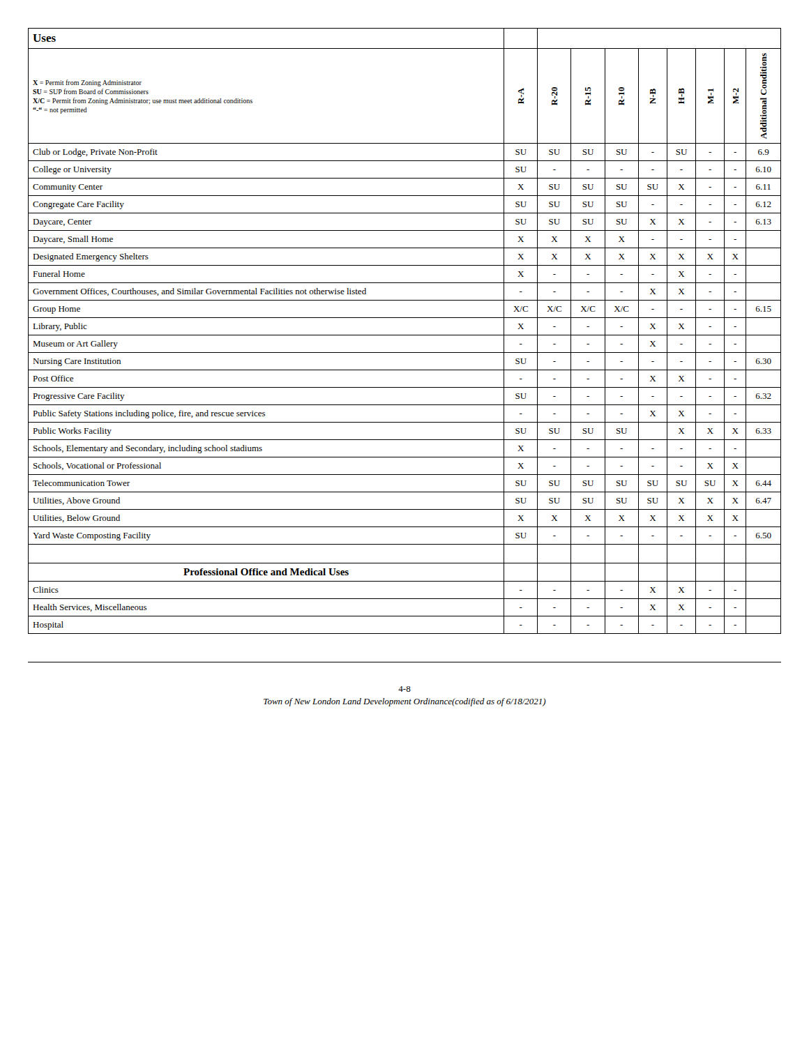| Uses | | |
| X = Permit from Zoning Administrator SU = SUP from Board of Commissioners X/C = Permit from Zoning Administrator; use must meet additional conditions “-“ = not permitted | R-A | R-20 | R-15 | R-10 | N-B | H-B | M-1 | M-2 | Additional Conditions |
| Club or Lodge, Private Non-Profit | SU | SU | SU | SU | - | SU | - | - | 6.9 |
| College or University | SU | - | - | - | - | - | - | - | 6.10 |
| Community Center | X | SU | SU | SU | SU | X | - | - | 6.11 |
| Congregate Care Facility | SU | SU | SU | SU | - | - | - | - | 6.12 |
| Daycare, Center | SU | SU | SU | SU | X | X | - | - | 6.13 |
| Daycare, Small Home | X | X | X | X | - | - | - | - | |
| Designated Emergency Shelters | X | X | X | X | X | X | X | X | |
| Funeral Home | X | - | - | - | - | X | - | - | |
| Government Offices, Courthouses, and Similar Governmental Facilities not otherwise listed | - | - | - | - | X | X | - | - | |
| Group Home | X/C | X/C | X/C | X/C | - | - | - | - | 6.15 |
| Library, Public | X | - | - | - | X | X | - | - | |
| Museum or Art Gallery | - | - | - | - | X | - | - | - | |
| Nursing Care Institution | SU | - | - | - | - | - | - | - | 6.30 |
| Post Office | - | - | - | - | X | X | - | - | |
| Progressive Care Facility | SU | - | - | - | - | - | - | - | 6.32 |
| Public Safety Stations including police, fire, and rescue services | - | - | - | - | X | X | - | - | |
| Public Works Facility | SU | SU | SU | SU | | X | X | X | 6.33 |
| Schools, Elementary and Secondary, including school stadiums | X | - | - | - | - | - | - | - | |
| Schools, Vocational or Professional | X | - | - | - | - | - | X | X | |
| Telecommunication Tower | SU | SU | SU | SU | SU | SU | SU | X | 6.44 |
| Utilities, Above Ground | SU | SU | SU | SU | SU | X | X | X | 6.47 |
| Utilities, Below Ground | X | X | X | X | X | X | X | X | |
| Yard Waste Composting Facility | SU | - | - | - | - | - | - | - | 6.50 |
| Professional Office and Medical Uses | | | | | | | | | |
| Clinics | - | - | - | - | X | X | - | - | |
| Health Services, Miscellaneous | - | - | - | - | X | X | - | - | |
| Hospital | - | - | - | - | - | - | - | - | |
4-8
Town of New London Land Development Ordinance(codified as of 6/18/2021)